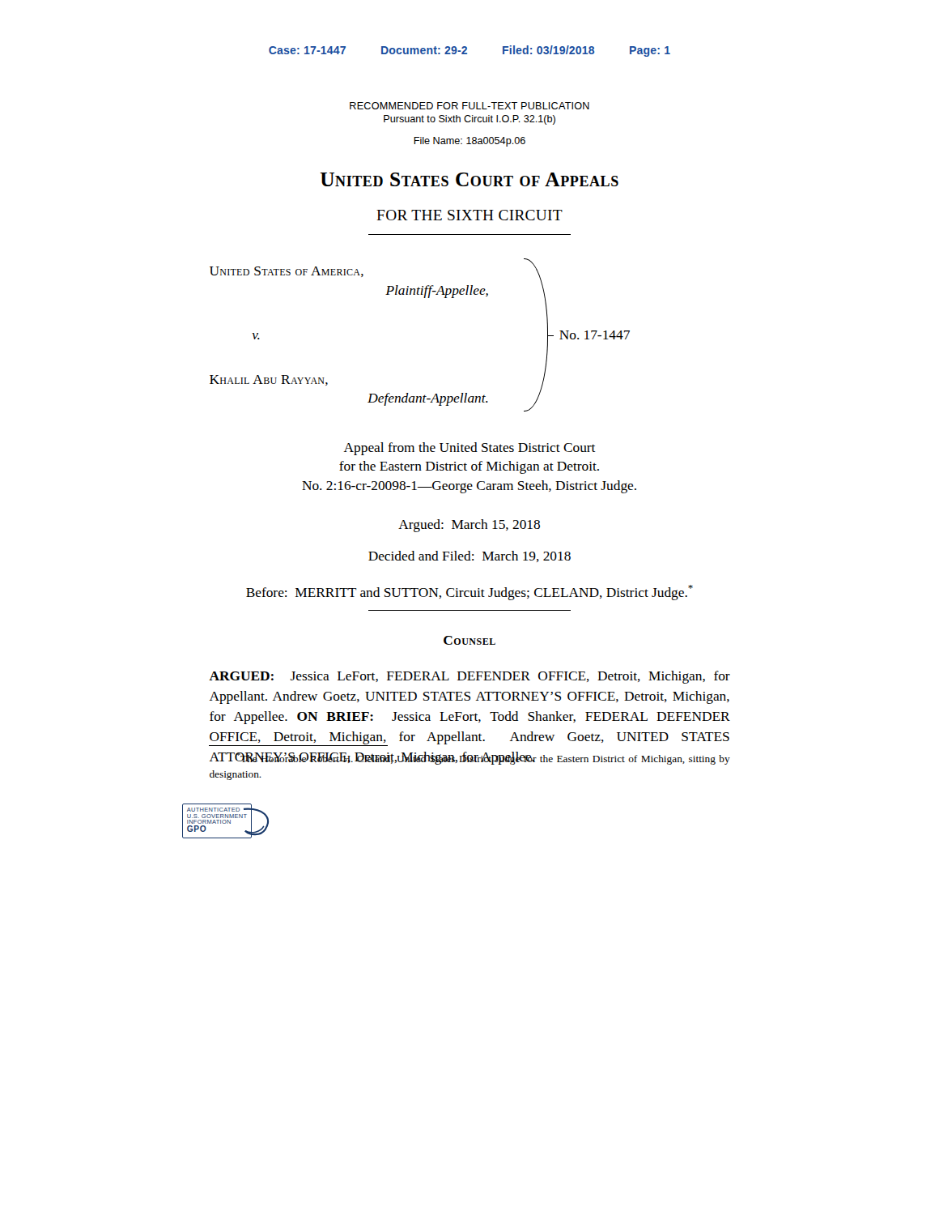Case: 17-1447 Document: 29-2 Filed: 03/19/2018 Page: 1
RECOMMENDED FOR FULL-TEXT PUBLICATION
Pursuant to Sixth Circuit I.O.P. 32.1(b)
File Name: 18a0054p.06
United States Court of Appeals
FOR THE SIXTH CIRCUIT
| United States of America, Plaintiff-Appellee, | | No. 17-1447 |
| v. |
| Khalil Abu Rayyan, Defendant-Appellant. |
Appeal from the United States District Court
for the Eastern District of Michigan at Detroit.
No. 2:16-cr-20098-1—George Caram Steeh, District Judge.
Argued: March 15, 2018
Decided and Filed: March 19, 2018
Before: MERRITT and SUTTON, Circuit Judges; CLELAND, District Judge.*
Counsel
ARGUED: Jessica LeFort, FEDERAL DEFENDER OFFICE, Detroit, Michigan, for Appellant. Andrew Goetz, UNITED STATES ATTORNEY’S OFFICE, Detroit, Michigan, for Appellee. ON BRIEF: Jessica LeFort, Todd Shanker, FEDERAL DEFENDER OFFICE, Detroit, Michigan, for Appellant. Andrew Goetz, UNITED STATES ATTORNEY’S OFFICE, Detroit, Michigan, for Appellee.
*The Honorable Robert H. Cleland, United States District Judge for the Eastern District of Michigan, sitting by designation.
AUTHENTICATED
U.S. GOVERNMENT
INFORMATION
GPO